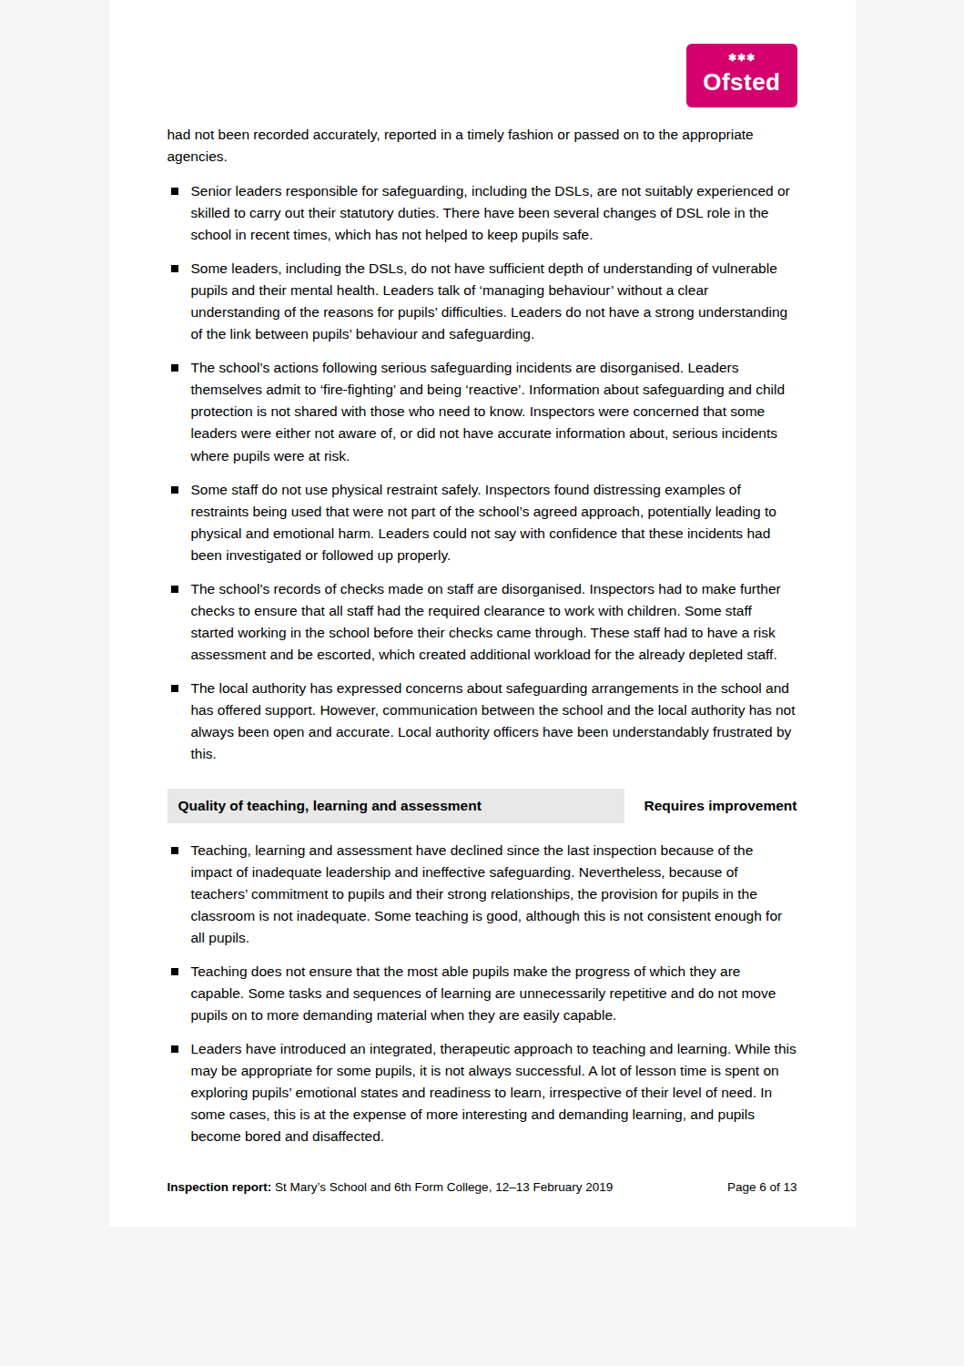✱✱✱ Ofsted
had not been recorded accurately, reported in a timely fashion or passed on to the appropriate agencies.
Senior leaders responsible for safeguarding, including the DSLs, are not suitably experienced or skilled to carry out their statutory duties. There have been several changes of DSL role in the school in recent times, which has not helped to keep pupils safe.
Some leaders, including the DSLs, do not have sufficient depth of understanding of vulnerable pupils and their mental health. Leaders talk of ‘managing behaviour’ without a clear understanding of the reasons for pupils’ difficulties. Leaders do not have a strong understanding of the link between pupils’ behaviour and safeguarding.
The school’s actions following serious safeguarding incidents are disorganised. Leaders themselves admit to ‘fire-fighting’ and being ‘reactive’. Information about safeguarding and child protection is not shared with those who need to know. Inspectors were concerned that some leaders were either not aware of, or did not have accurate information about, serious incidents where pupils were at risk.
Some staff do not use physical restraint safely. Inspectors found distressing examples of restraints being used that were not part of the school’s agreed approach, potentially leading to physical and emotional harm. Leaders could not say with confidence that these incidents had been investigated or followed up properly.
The school’s records of checks made on staff are disorganised. Inspectors had to make further checks to ensure that all staff had the required clearance to work with children. Some staff started working in the school before their checks came through. These staff had to have a risk assessment and be escorted, which created additional workload for the already depleted staff.
The local authority has expressed concerns about safeguarding arrangements in the school and has offered support. However, communication between the school and the local authority has not always been open and accurate. Local authority officers have been understandably frustrated by this.
Quality of teaching, learning and assessment
Requires improvement
Teaching, learning and assessment have declined since the last inspection because of the impact of inadequate leadership and ineffective safeguarding. Nevertheless, because of teachers’ commitment to pupils and their strong relationships, the provision for pupils in the classroom is not inadequate. Some teaching is good, although this is not consistent enough for all pupils.
Teaching does not ensure that the most able pupils make the progress of which they are capable. Some tasks and sequences of learning are unnecessarily repetitive and do not move pupils on to more demanding material when they are easily capable.
Leaders have introduced an integrated, therapeutic approach to teaching and learning. While this may be appropriate for some pupils, it is not always successful. A lot of lesson time is spent on exploring pupils’ emotional states and readiness to learn, irrespective of their level of need. In some cases, this is at the expense of more interesting and demanding learning, and pupils become bored and disaffected.
Inspection report: St Mary’s School and 6th Form College, 12–13 February 2019
Page 6 of 13